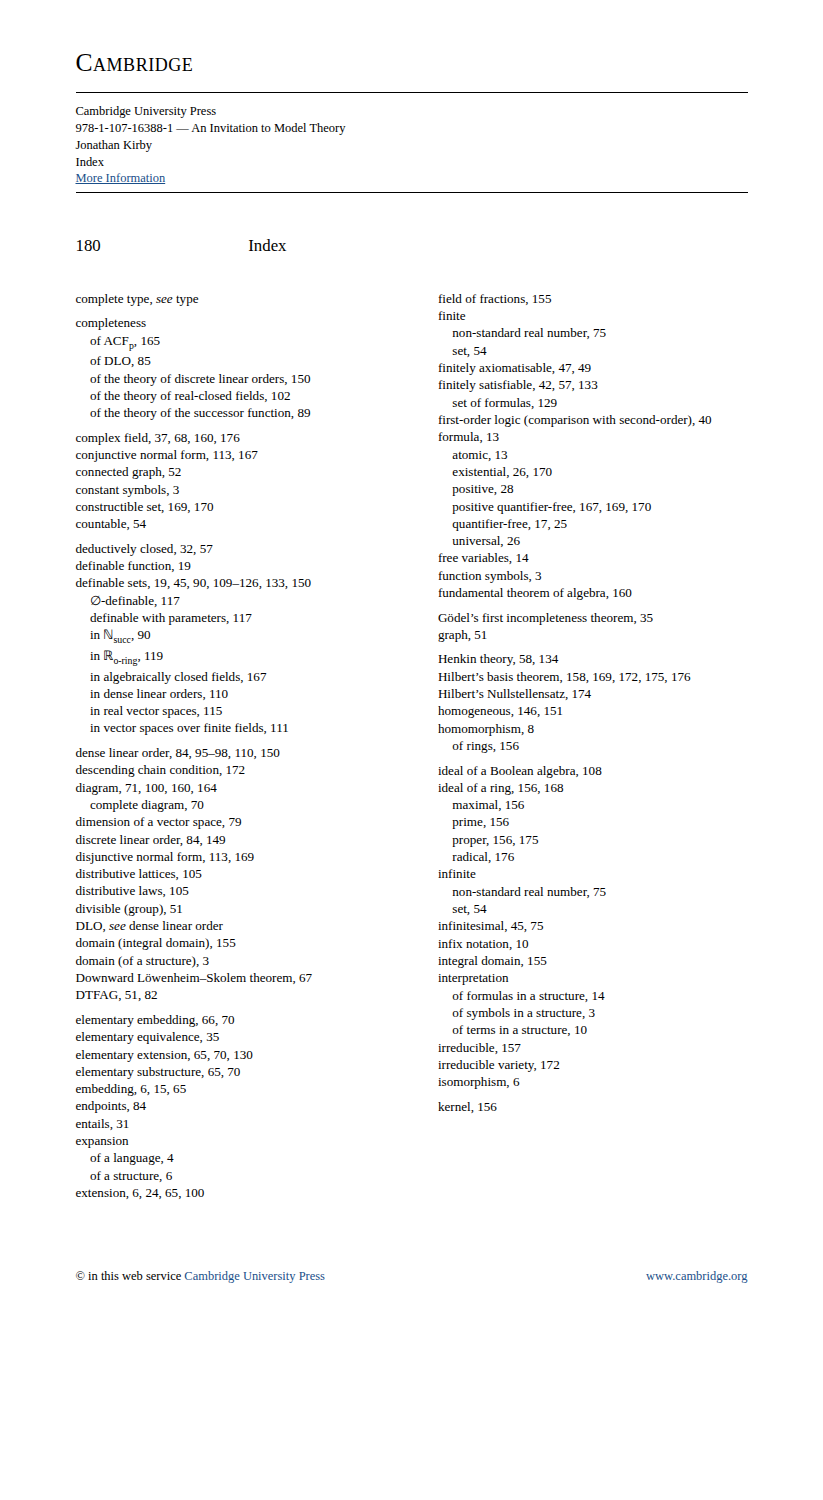Cambridge
Cambridge University Press
978-1-107-16388-1 — An Invitation to Model Theory
Jonathan Kirby
Index
More Information
180 Index
complete type, see type
completeness
of ACFp, 165
of DLO, 85
of the theory of discrete linear orders, 150
of the theory of real-closed fields, 102
of the theory of the successor function, 89
complex field, 37, 68, 160, 176
conjunctive normal form, 113, 167
connected graph, 52
constant symbols, 3
constructible set, 169, 170
countable, 54
deductively closed, 32, 57
definable function, 19
definable sets, 19, 45, 90, 109–126, 133, 150
∅-definable, 117
definable with parameters, 117
in ℕsucc, 90
in ℝo-ring, 119
in algebraically closed fields, 167
in dense linear orders, 110
in real vector spaces, 115
in vector spaces over finite fields, 111
dense linear order, 84, 95–98, 110, 150
descending chain condition, 172
diagram, 71, 100, 160, 164
complete diagram, 70
dimension of a vector space, 79
discrete linear order, 84, 149
disjunctive normal form, 113, 169
distributive lattices, 105
distributive laws, 105
divisible (group), 51
DLO, see dense linear order
domain (integral domain), 155
domain (of a structure), 3
Downward Löwenheim–Skolem theorem, 67
DTFAG, 51, 82
elementary embedding, 66, 70
elementary equivalence, 35
elementary extension, 65, 70, 130
elementary substructure, 65, 70
embedding, 6, 15, 65
endpoints, 84
entails, 31
expansion
of a language, 4
of a structure, 6
extension, 6, 24, 65, 100
field of fractions, 155
finite
non-standard real number, 75
set, 54
finitely axiomatisable, 47, 49
finitely satisfiable, 42, 57, 133
set of formulas, 129
first-order logic (comparison with second-order), 40
formula, 13
atomic, 13
existential, 26, 170
positive, 28
positive quantifier-free, 167, 169, 170
quantifier-free, 17, 25
universal, 26
free variables, 14
function symbols, 3
fundamental theorem of algebra, 160
Gödel’s first incompleteness theorem, 35
graph, 51
Henkin theory, 58, 134
Hilbert’s basis theorem, 158, 169, 172, 175, 176
Hilbert’s Nullstellensatz, 174
homogeneous, 146, 151
homomorphism, 8
of rings, 156
ideal of a Boolean algebra, 108
ideal of a ring, 156, 168
maximal, 156
prime, 156
proper, 156, 175
radical, 176
infinite
non-standard real number, 75
set, 54
infinitesimal, 45, 75
infix notation, 10
integral domain, 155
interpretation
of formulas in a structure, 14
of symbols in a structure, 3
of terms in a structure, 10
irreducible, 157
irreducible variety, 172
isomorphism, 6
kernel, 156
© in this web service Cambridge University Press www.cambridge.org